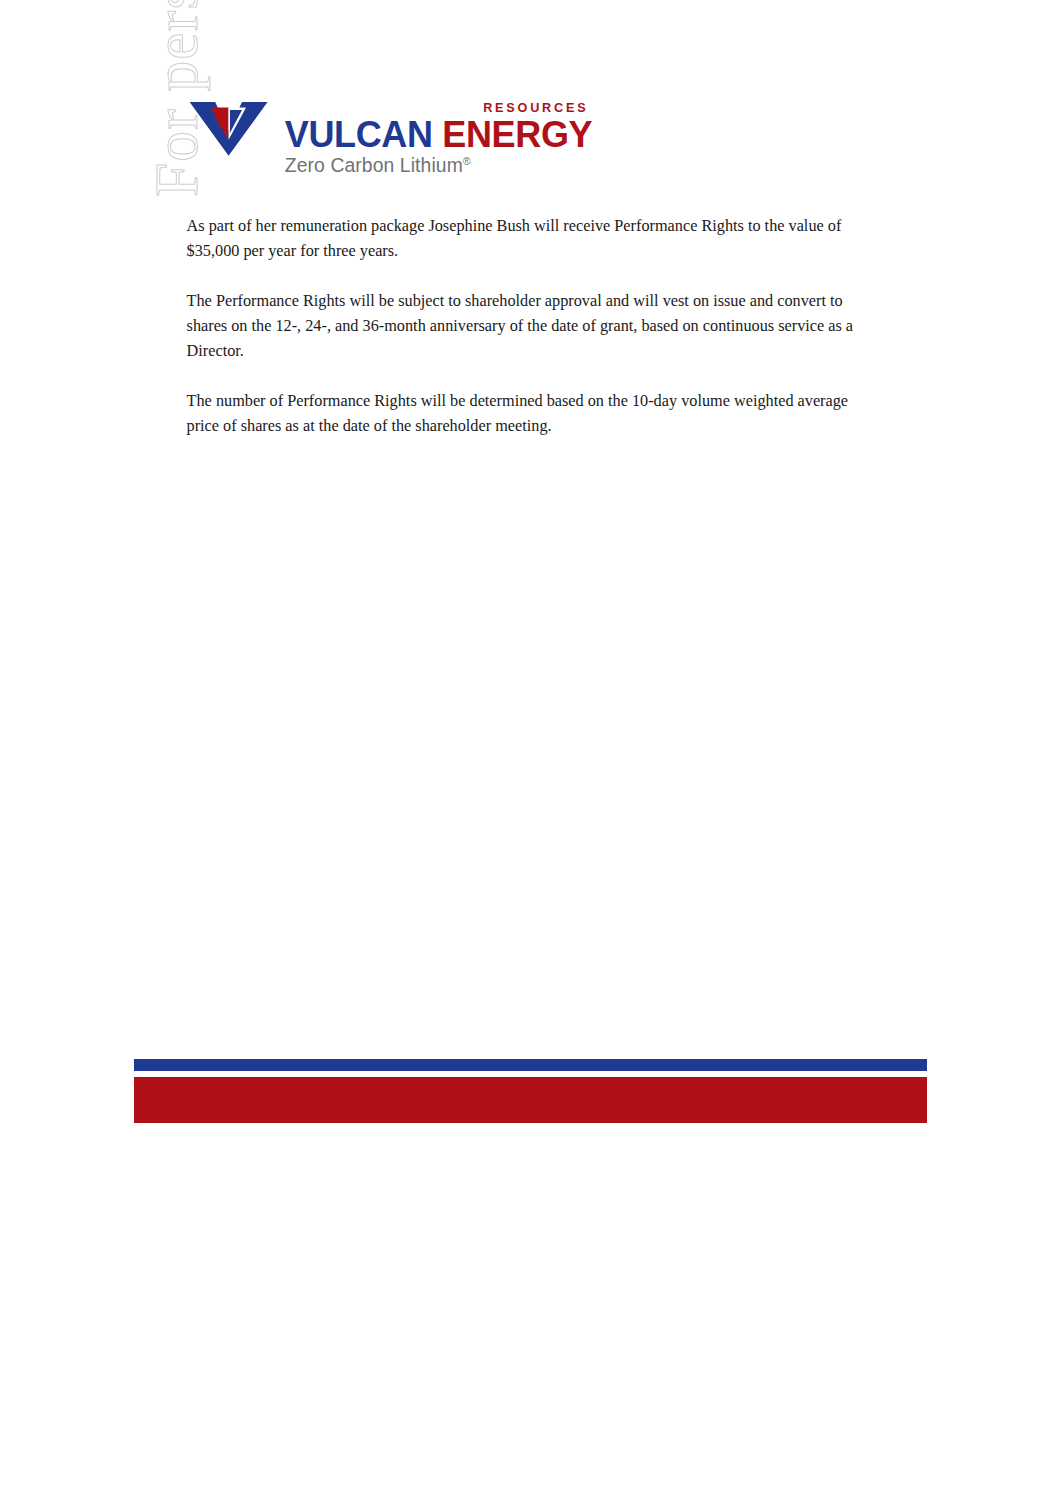RESOURCES
VULCAN ENERGY
Zero Carbon Lithium®
For personal use only
As part of her remuneration package Josephine Bush will receive Performance Rights to the value of $35,000 per year for three years.
The Performance Rights will be subject to shareholder approval and will vest on issue and convert to shares on the 12-, 24-, and 36-month anniversary of the date of grant, based on continuous service as a Director.
The number of Performance Rights will be determined based on the 10-day volume weighted average price of shares as at the date of the shareholder meeting.